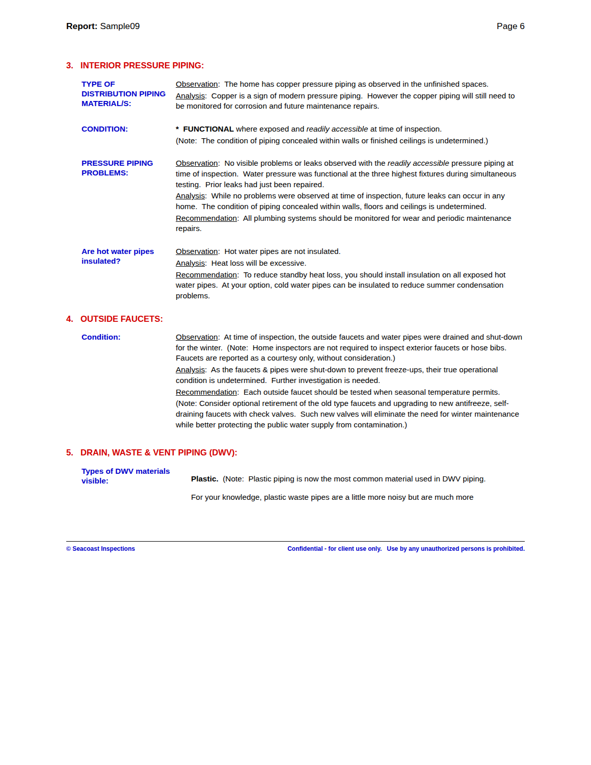Report: Sample09
Page 6
3. INTERIOR PRESSURE PIPING:
TYPE OF DISTRIBUTION PIPING MATERIAL/S:
Observation: The home has copper pressure piping as observed in the unfinished spaces.
Analysis: Copper is a sign of modern pressure piping. However the copper piping will still need to be monitored for corrosion and future maintenance repairs.
CONDITION:
* FUNCTIONAL where exposed and readily accessible at time of inspection.
(Note: The condition of piping concealed within walls or finished ceilings is undetermined.)
PRESSURE PIPING PROBLEMS:
Observation: No visible problems or leaks observed with the readily accessible pressure piping at time of inspection. Water pressure was functional at the three highest fixtures during simultaneous testing. Prior leaks had just been repaired.
Analysis: While no problems were observed at time of inspection, future leaks can occur in any home. The condition of piping concealed within walls, floors and ceilings is undetermined.
Recommendation: All plumbing systems should be monitored for wear and periodic maintenance repairs.
Are hot water pipes insulated?
Observation: Hot water pipes are not insulated.
Analysis: Heat loss will be excessive.
Recommendation: To reduce standby heat loss, you should install insulation on all exposed hot water pipes. At your option, cold water pipes can be insulated to reduce summer condensation problems.
4. OUTSIDE FAUCETS:
Condition:
Observation: At time of inspection, the outside faucets and water pipes were drained and shut-down for the winter. (Note: Home inspectors are not required to inspect exterior faucets or hose bibs. Faucets are reported as a courtesy only, without consideration.)
Analysis: As the faucets & pipes were shut-down to prevent freeze-ups, their true operational condition is undetermined. Further investigation is needed.
Recommendation: Each outside faucet should be tested when seasonal temperature permits.
(Note: Consider optional retirement of the old type faucets and upgrading to new antifreeze, self-draining faucets with check valves. Such new valves will eliminate the need for winter maintenance while better protecting the public water supply from contamination.)
5. DRAIN, WASTE & VENT PIPING (DWV):
Types of DWV materials visible:
Plastic. (Note: Plastic piping is now the most common material used in DWV piping.
For your knowledge, plastic waste pipes are a little more noisy but are much more
© Seacoast Inspections
Confidential - for client use only. Use by any unauthorized persons is prohibited.